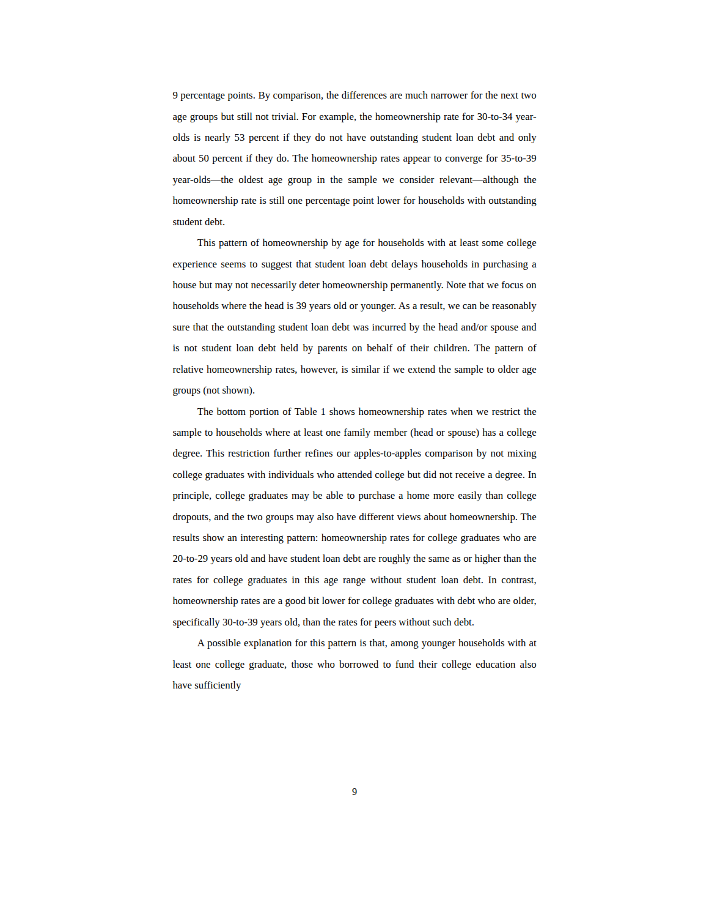9 percentage points. By comparison, the differences are much narrower for the next two age groups but still not trivial. For example, the homeownership rate for 30-to-34 year-olds is nearly 53 percent if they do not have outstanding student loan debt and only about 50 percent if they do. The homeownership rates appear to converge for 35-to-39 year-olds—the oldest age group in the sample we consider relevant—although the homeownership rate is still one percentage point lower for households with outstanding student debt.
This pattern of homeownership by age for households with at least some college experience seems to suggest that student loan debt delays households in purchasing a house but may not necessarily deter homeownership permanently. Note that we focus on households where the head is 39 years old or younger. As a result, we can be reasonably sure that the outstanding student loan debt was incurred by the head and/or spouse and is not student loan debt held by parents on behalf of their children. The pattern of relative homeownership rates, however, is similar if we extend the sample to older age groups (not shown).
The bottom portion of Table 1 shows homeownership rates when we restrict the sample to households where at least one family member (head or spouse) has a college degree. This restriction further refines our apples-to-apples comparison by not mixing college graduates with individuals who attended college but did not receive a degree. In principle, college graduates may be able to purchase a home more easily than college dropouts, and the two groups may also have different views about homeownership. The results show an interesting pattern: homeownership rates for college graduates who are 20-to-29 years old and have student loan debt are roughly the same as or higher than the rates for college graduates in this age range without student loan debt. In contrast, homeownership rates are a good bit lower for college graduates with debt who are older, specifically 30-to-39 years old, than the rates for peers without such debt.
A possible explanation for this pattern is that, among younger households with at least one college graduate, those who borrowed to fund their college education also have sufficiently
9